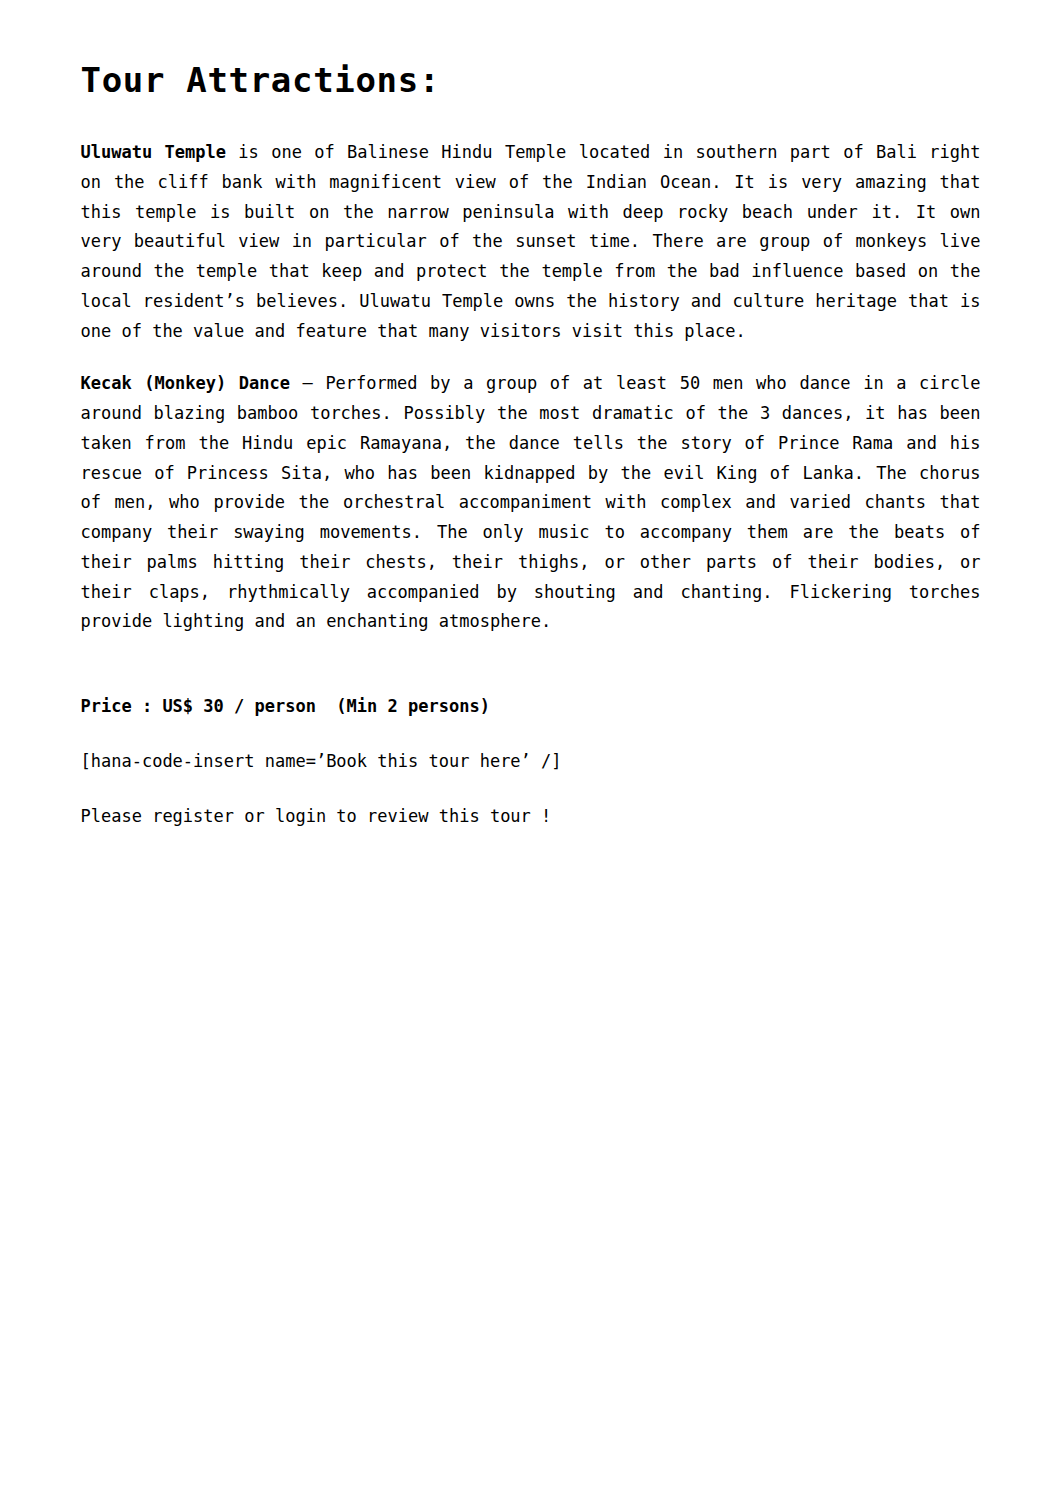Tour Attractions:
Uluwatu Temple is one of Balinese Hindu Temple located in southern part of Bali right on the cliff bank with magnificent view of the Indian Ocean. It is very amazing that this temple is built on the narrow peninsula with deep rocky beach under it. It own very beautiful view in particular of the sunset time. There are group of monkeys live around the temple that keep and protect the temple from the bad influence based on the local resident’s believes. Uluwatu Temple owns the history and culture heritage that is one of the value and feature that many visitors visit this place.
Kecak (Monkey) Dance — Performed by a group of at least 50 men who dance in a circle around blazing bamboo torches. Possibly the most dramatic of the 3 dances, it has been taken from the Hindu epic Ramayana, the dance tells the story of Prince Rama and his rescue of Princess Sita, who has been kidnapped by the evil King of Lanka. The chorus of men, who provide the orchestral accompaniment with complex and varied chants that company their swaying movements. The only music to accompany them are the beats of their palms hitting their chests, their thighs, or other parts of their bodies, or their claps, rhythmically accompanied by shouting and chanting. Flickering torches provide lighting and an enchanting atmosphere.
Price : US$ 30 / person (Min 2 persons)
[hana-code-insert name=’Book this tour here’ /]
Please register or login to review this tour !